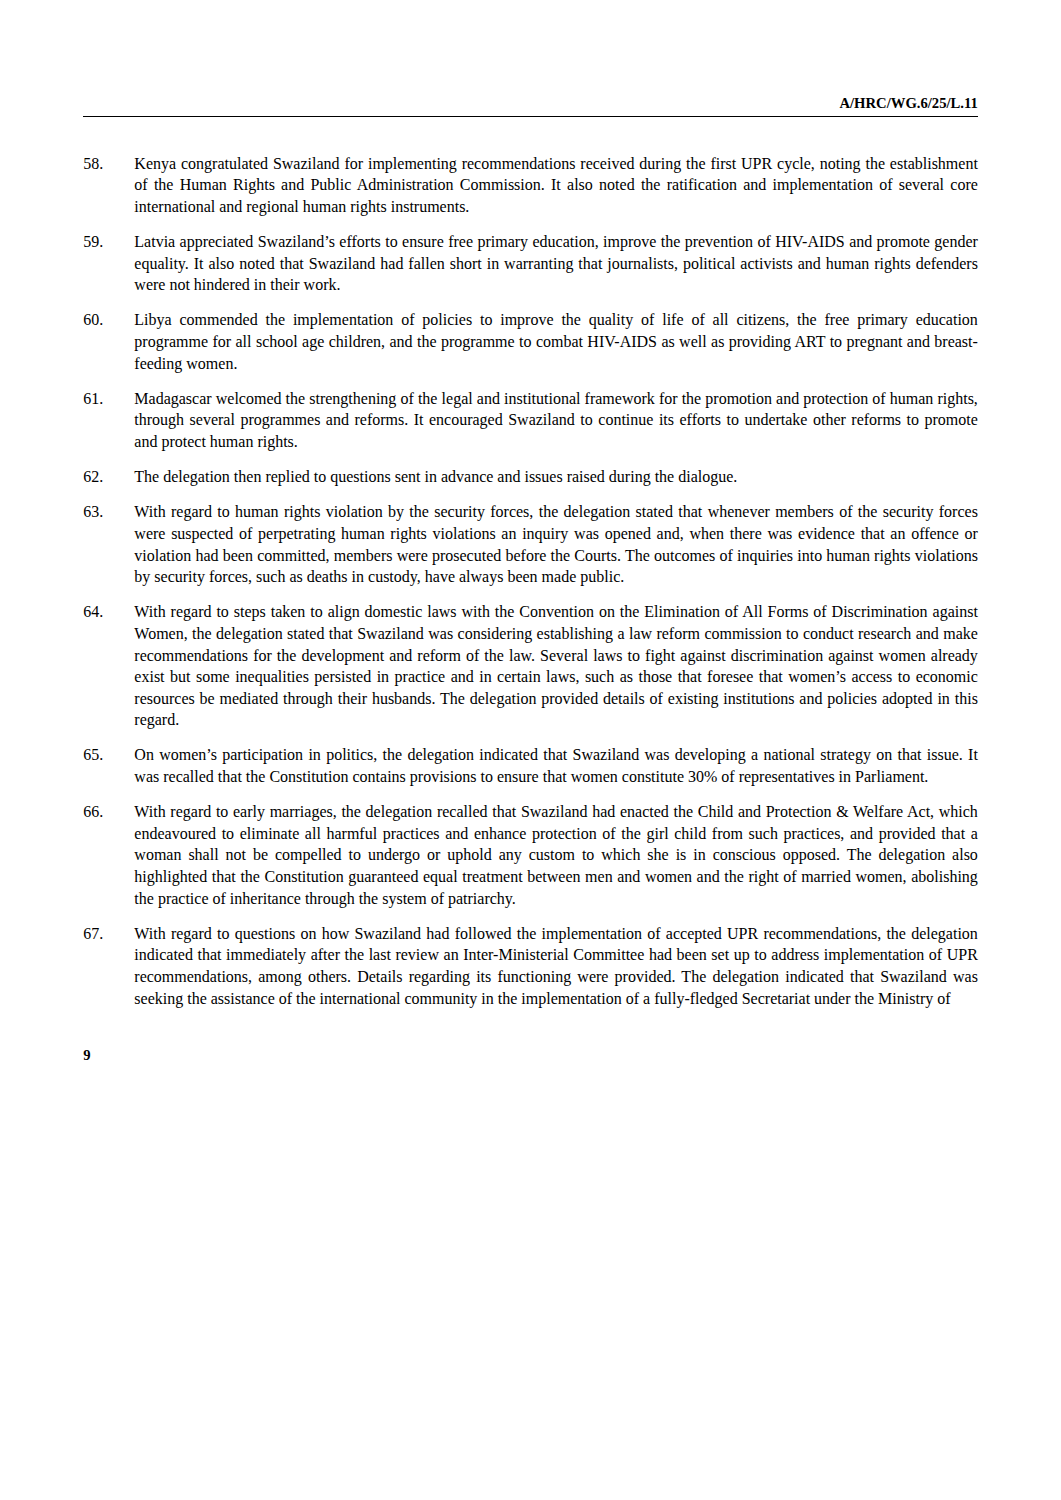A/HRC/WG.6/25/L.11
58. Kenya congratulated Swaziland for implementing recommendations received during the first UPR cycle, noting the establishment of the Human Rights and Public Administration Commission. It also noted the ratification and implementation of several core international and regional human rights instruments.
59. Latvia appreciated Swaziland’s efforts to ensure free primary education, improve the prevention of HIV-AIDS and promote gender equality. It also noted that Swaziland had fallen short in warranting that journalists, political activists and human rights defenders were not hindered in their work.
60. Libya commended the implementation of policies to improve the quality of life of all citizens, the free primary education programme for all school age children, and the programme to combat HIV-AIDS as well as providing ART to pregnant and breast-feeding women.
61. Madagascar welcomed the strengthening of the legal and institutional framework for the promotion and protection of human rights, through several programmes and reforms. It encouraged Swaziland to continue its efforts to undertake other reforms to promote and protect human rights.
62. The delegation then replied to questions sent in advance and issues raised during the dialogue.
63. With regard to human rights violation by the security forces, the delegation stated that whenever members of the security forces were suspected of perpetrating human rights violations an inquiry was opened and, when there was evidence that an offence or violation had been committed, members were prosecuted before the Courts. The outcomes of inquiries into human rights violations by security forces, such as deaths in custody, have always been made public.
64. With regard to steps taken to align domestic laws with the Convention on the Elimination of All Forms of Discrimination against Women, the delegation stated that Swaziland was considering establishing a law reform commission to conduct research and make recommendations for the development and reform of the law. Several laws to fight against discrimination against women already exist but some inequalities persisted in practice and in certain laws, such as those that foresee that women’s access to economic resources be mediated through their husbands. The delegation provided details of existing institutions and policies adopted in this regard.
65. On women’s participation in politics, the delegation indicated that Swaziland was developing a national strategy on that issue. It was recalled that the Constitution contains provisions to ensure that women constitute 30% of representatives in Parliament.
66. With regard to early marriages, the delegation recalled that Swaziland had enacted the Child and Protection & Welfare Act, which endeavoured to eliminate all harmful practices and enhance protection of the girl child from such practices, and provided that a woman shall not be compelled to undergo or uphold any custom to which she is in conscious opposed. The delegation also highlighted that the Constitution guaranteed equal treatment between men and women and the right of married women, abolishing the practice of inheritance through the system of patriarchy.
67. With regard to questions on how Swaziland had followed the implementation of accepted UPR recommendations, the delegation indicated that immediately after the last review an Inter-Ministerial Committee had been set up to address implementation of UPR recommendations, among others. Details regarding its functioning were provided. The delegation indicated that Swaziland was seeking the assistance of the international community in the implementation of a fully-fledged Secretariat under the Ministry of
9